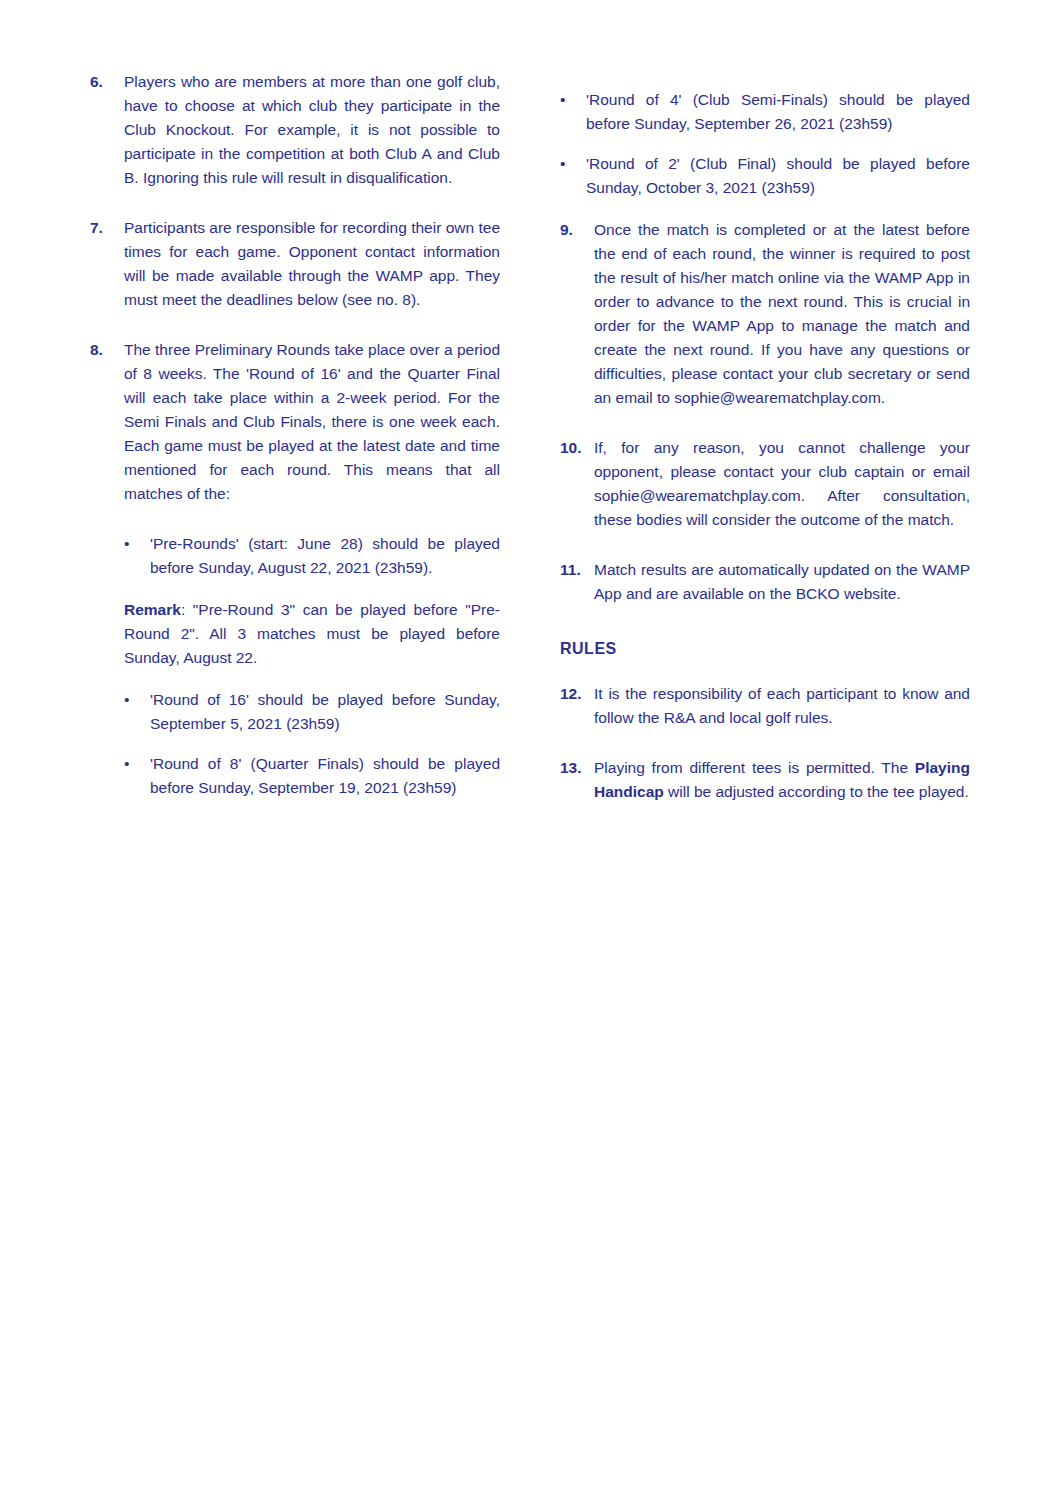6. Players who are members at more than one golf club, have to choose at which club they participate in the Club Knockout. For example, it is not possible to participate in the competition at both Club A and Club B. Ignoring this rule will result in disqualification.
7. Participants are responsible for recording their own tee times for each game. Opponent contact information will be made available through the WAMP app. They must meet the deadlines below (see no. 8).
8. The three Preliminary Rounds take place over a period of 8 weeks. The 'Round of 16' and the Quarter Final will each take place within a 2-week period. For the Semi Finals and Club Finals, there is one week each. Each game must be played at the latest date and time mentioned for each round. This means that all matches of the:
•'Pre-Rounds' (start: June 28) should be played before Sunday, August 22, 2021 (23h59).
Remark: "Pre-Round 3" can be played before "Pre-Round 2". All 3 matches must be played before Sunday, August 22.
•'Round of 16' should be played before Sunday, September 5, 2021 (23h59)
•'Round of 8' (Quarter Finals) should be played before Sunday, September 19, 2021 (23h59)
•'Round of 4' (Club Semi-Finals) should be played before Sunday, September 26, 2021 (23h59)
•'Round of 2' (Club Final) should be played before Sunday, October 3, 2021 (23h59)
9. Once the match is completed or at the latest before the end of each round, the winner is required to post the result of his/her match online via the WAMP App in order to advance to the next round. This is crucial in order for the WAMP App to manage the match and create the next round. If you have any questions or difficulties, please contact your club secretary or send an email to sophie@wearematchplay.com.
10. If, for any reason, you cannot challenge your opponent, please contact your club captain or email sophie@wearematchplay.com. After consultation, these bodies will consider the outcome of the match.
11. Match results are automatically updated on the WAMP App and are available on the BCKO website.
RULES
12. It is the responsibility of each participant to know and follow the R&A and local golf rules.
13. Playing from different tees is permitted. The Playing Handicap will be adjusted according to the tee played.